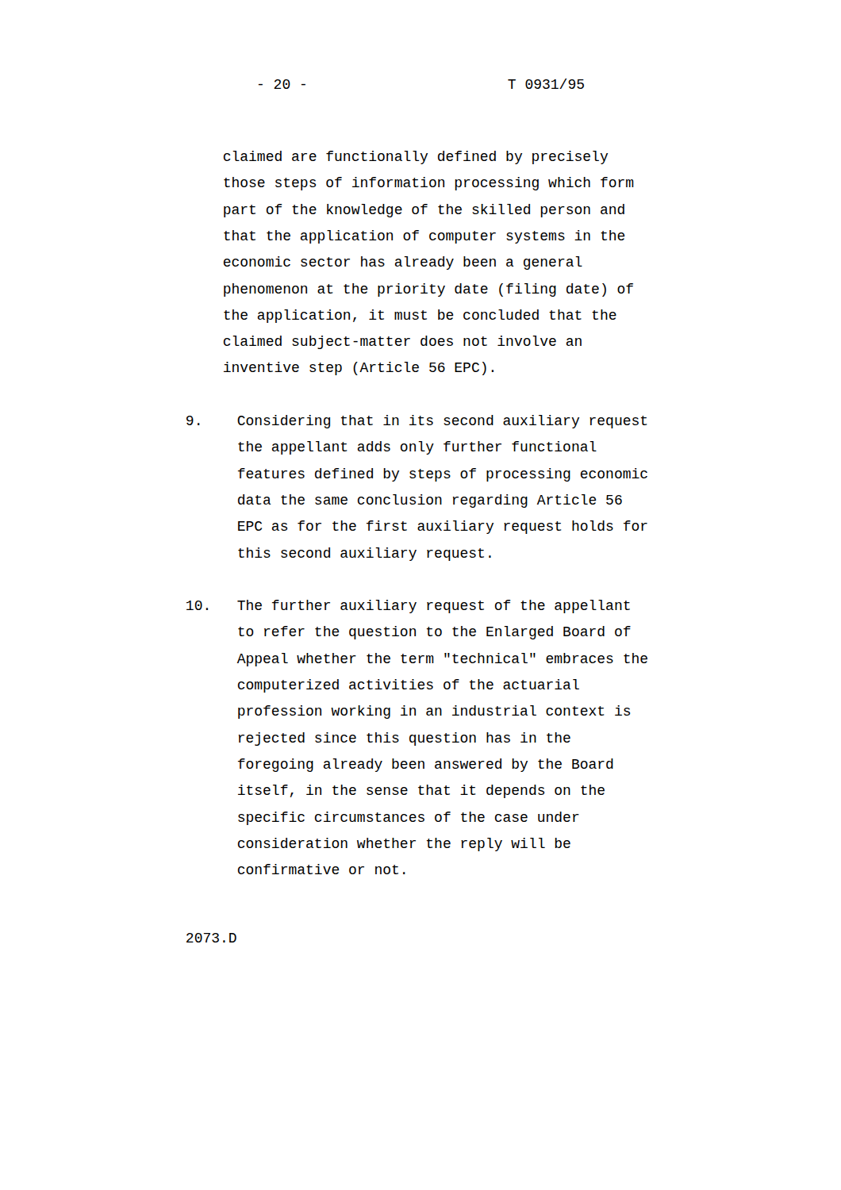- 20 -T 0931/95
claimed are functionally defined by precisely those steps of information processing which form part of the knowledge of the skilled person and that the application of computer systems in the economic sector has already been a general phenomenon at the priority date (filing date) of the application, it must be concluded that the claimed subject-matter does not involve an inventive step (Article 56 EPC).
9.
Considering that in its second auxiliary request the appellant adds only further functional features defined by steps of processing economic data the same conclusion regarding Article 56 EPC as for the first auxiliary request holds for this second auxiliary request.
10.
The further auxiliary request of the appellant to refer the question to the Enlarged Board of Appeal whether the term "technical" embraces the computerized activities of the actuarial profession working in an industrial context is rejected since this question has in the foregoing already been answered by the Board itself, in the sense that it depends on the specific circumstances of the case under consideration whether the reply will be confirmative or not.
2073.D